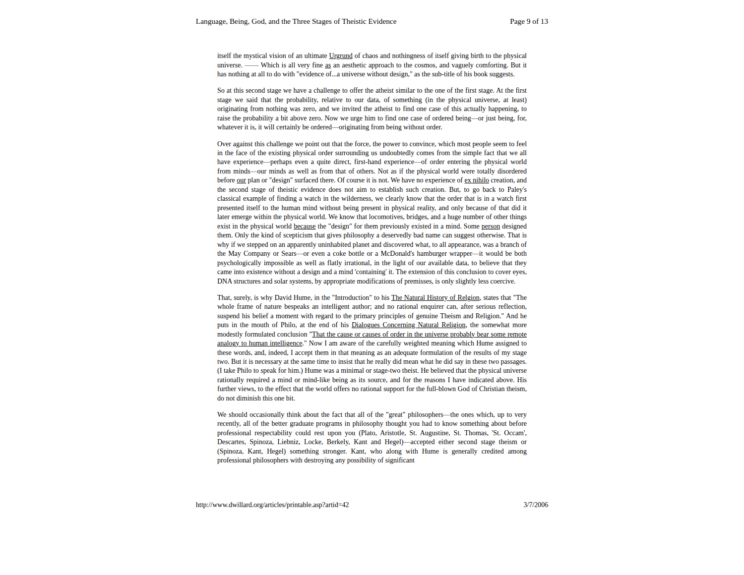Language, Being, God, and the Three Stages of Theistic Evidence
Page 9 of 13
itself the mystical vision of an ultimate Urgrund of chaos and nothingness of itself giving birth to the physical universe. —— Which is all very fine as an aesthetic approach to the cosmos, and vaguely comforting. But it has nothing at all to do with "evidence of...a universe without design," as the sub-title of his book suggests.
So at this second stage we have a challenge to offer the atheist similar to the one of the first stage. At the first stage we said that the probability, relative to our data, of something (in the physical universe, at least) originating from nothing was zero, and we invited the atheist to find one case of this actually happening, to raise the probability a bit above zero. Now we urge him to find one case of ordered being—or just being, for, whatever it is, it will certainly be ordered—originating from being without order.
Over against this challenge we point out that the force, the power to convince, which most people seem to feel in the face of the existing physical order surrounding us undoubtedly comes from the simple fact that we all have experience—perhaps even a quite direct, first-hand experience—of order entering the physical world from minds—our minds as well as from that of others. Not as if the physical world were totally disordered before our plan or "design" surfaced there. Of course it is not. We have no experience of ex nihilo creation, and the second stage of theistic evidence does not aim to establish such creation. But, to go back to Paley's classical example of finding a watch in the wilderness, we clearly know that the order that is in a watch first presented itself to the human mind without being present in physical reality, and only because of that did it later emerge within the physical world. We know that locomotives, bridges, and a huge number of other things exist in the physical world because the "design" for them previously existed in a mind. Some person designed them. Only the kind of scepticism that gives philosophy a deservedly bad name can suggest otherwise. That is why if we stepped on an apparently uninhabited planet and discovered what, to all appearance, was a branch of the May Company or Sears—or even a coke bottle or a McDonald's hamburger wrapper—it would be both psychologically impossible as well as flatly irrational, in the light of our available data, to believe that they came into existence without a design and a mind 'containing' it. The extension of this conclusion to cover eyes, DNA structures and solar systems, by appropriate modifications of premisses, is only slightly less coercive.
That, surely, is why David Hume, in the "Introduction" to his The Natural History of Relgion, states that "The whole frame of nature bespeaks an intelligent author; and no rational enquirer can, after serious reflection, suspend his belief a moment with regard to the primary principles of genuine Theism and Religion." And he puts in the mouth of Philo, at the end of his Dialogues Concerning Natural Religion, the somewhat more modestly formulated conclusion "That the cause or causes of order in the universe probably bear some remote analogy to human intelligence." Now I am aware of the carefully weighted meaning which Hume assigned to these words, and, indeed, I accept them in that meaning as an adequate formulation of the results of my stage two. But it is necessary at the same time to insist that he really did mean what he did say in these two passages. (I take Philo to speak for him.) Hume was a minimal or stage-two theist. He believed that the physical universe rationally required a mind or mind-like being as its source, and for the reasons I have indicated above. His further views, to the effect that the world offers no rational support for the full-blown God of Christian theism, do not diminish this one bit.
We should occasionally think about the fact that all of the "great" philosophers—the ones which, up to very recently, all of the better graduate programs in philosophy thought you had to know something about before professional respectability could rest upon you (Plato, Aristotle, St. Augustine, St. Thomas, 'St. Occam', Descartes, Spinoza, Liebniz, Locke, Berkely, Kant and Hegel)—accepted either second stage theism or (Spinoza, Kant, Hegel) something stronger. Kant, who along with Hume is generally credited among professional philosophers with destroying any possibility of significant
http://www.dwillard.org/articles/printable.asp?artid=42
3/7/2006